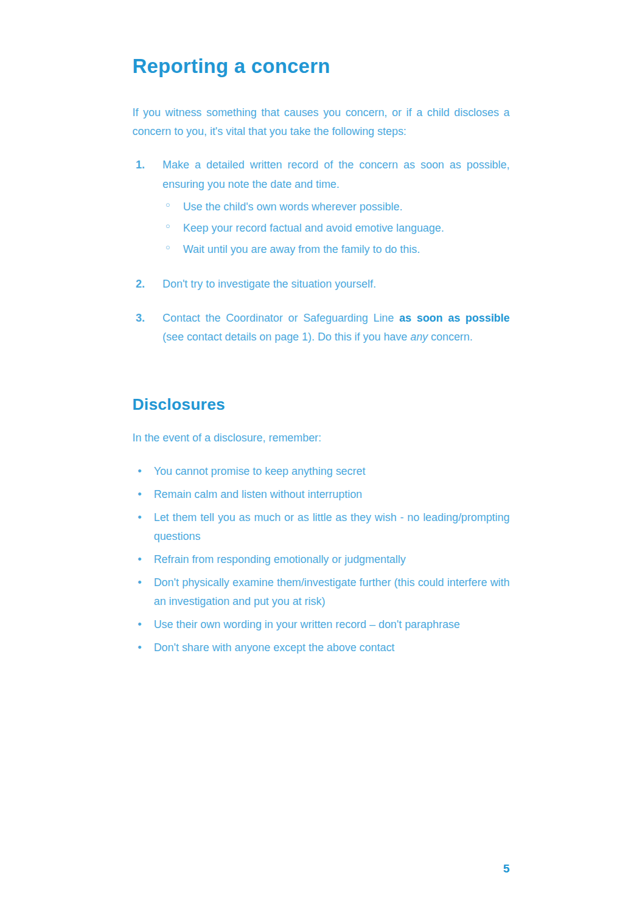Reporting a concern
If you witness something that causes you concern, or if a child discloses a concern to you, it's vital that you take the following steps:
Make a detailed written record of the concern as soon as possible, ensuring you note the date and time.
Use the child's own words wherever possible.
Keep your record factual and avoid emotive language.
Wait until you are away from the family to do this.
Don't try to investigate the situation yourself.
Contact the Coordinator or Safeguarding Line as soon as possible (see contact details on page 1). Do this if you have any concern.
Disclosures
In the event of a disclosure, remember:
You cannot promise to keep anything secret
Remain calm and listen without interruption
Let them tell you as much or as little as they wish - no leading/prompting questions
Refrain from responding emotionally or judgmentally
Don't physically examine them/investigate further (this could interfere with an investigation and put you at risk)
Use their own wording in your written record – don't paraphrase
Don't share with anyone except the above contact
5